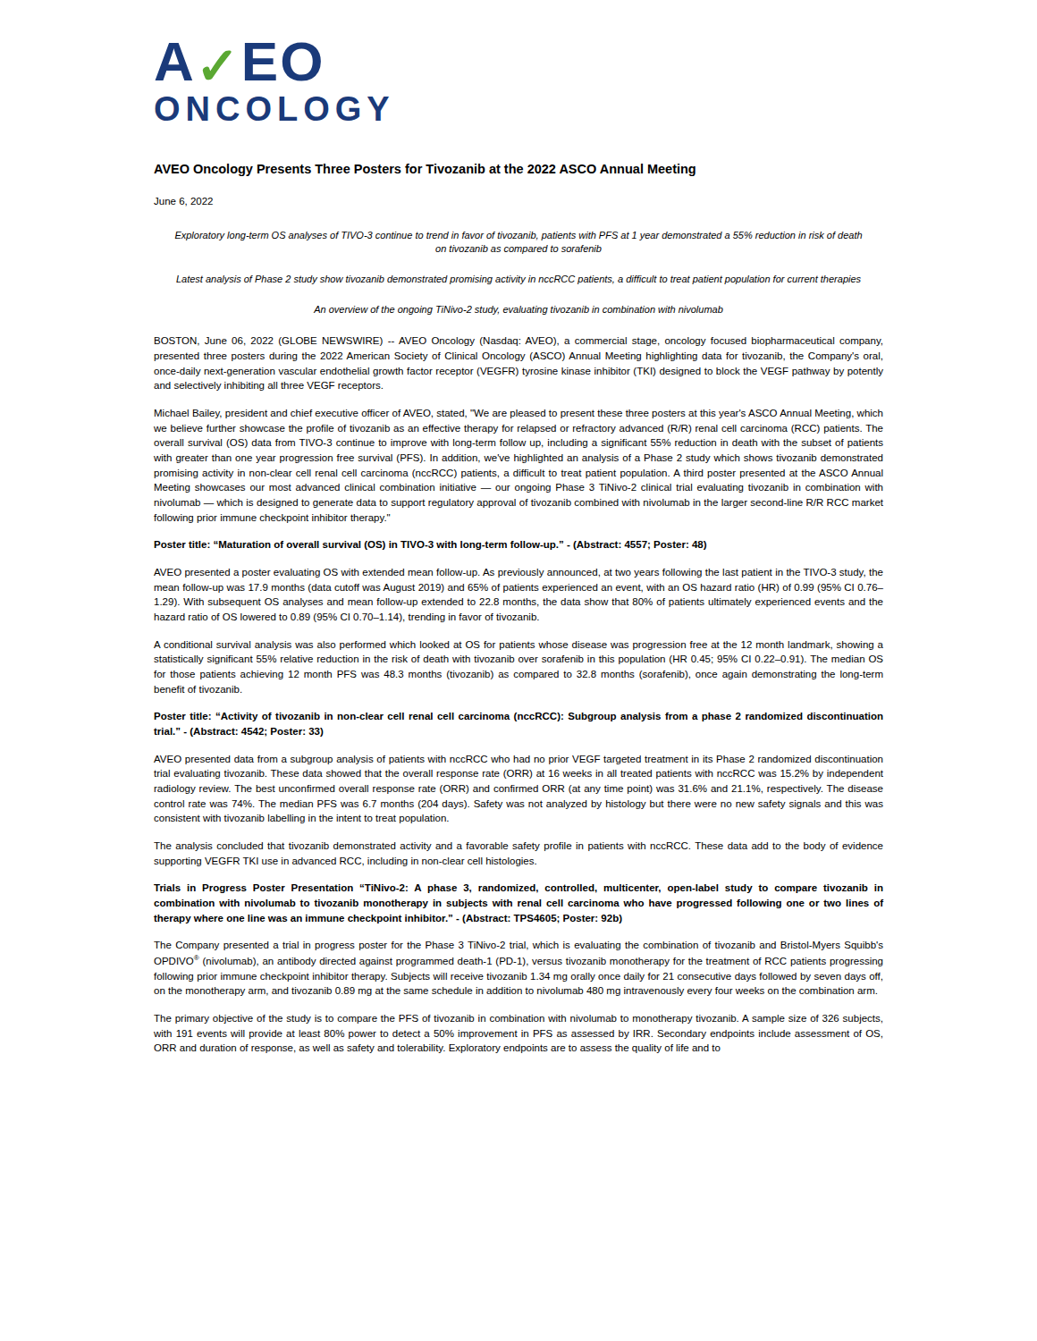A✓EO ONCOLOGY
AVEO Oncology Presents Three Posters for Tivozanib at the 2022 ASCO Annual Meeting
June 6, 2022
Exploratory long-term OS analyses of TIVO-3 continue to trend in favor of tivozanib, patients with PFS at 1 year demonstrated a 55% reduction in risk of death on tivozanib as compared to sorafenib
Latest analysis of Phase 2 study show tivozanib demonstrated promising activity in nccRCC patients, a difficult to treat patient population for current therapies
An overview of the ongoing TiNivo-2 study, evaluating tivozanib in combination with nivolumab
BOSTON, June 06, 2022 (GLOBE NEWSWIRE) -- AVEO Oncology (Nasdaq: AVEO), a commercial stage, oncology focused biopharmaceutical company, presented three posters during the 2022 American Society of Clinical Oncology (ASCO) Annual Meeting highlighting data for tivozanib, the Company's oral, once-daily next-generation vascular endothelial growth factor receptor (VEGFR) tyrosine kinase inhibitor (TKI) designed to block the VEGF pathway by potently and selectively inhibiting all three VEGF receptors.
Michael Bailey, president and chief executive officer of AVEO, stated, "We are pleased to present these three posters at this year's ASCO Annual Meeting, which we believe further showcase the profile of tivozanib as an effective therapy for relapsed or refractory advanced (R/R) renal cell carcinoma (RCC) patients. The overall survival (OS) data from TIVO-3 continue to improve with long-term follow up, including a significant 55% reduction in death with the subset of patients with greater than one year progression free survival (PFS). In addition, we've highlighted an analysis of a Phase 2 study which shows tivozanib demonstrated promising activity in non-clear cell renal cell carcinoma (nccRCC) patients, a difficult to treat patient population. A third poster presented at the ASCO Annual Meeting showcases our most advanced clinical combination initiative — our ongoing Phase 3 TiNivo-2 clinical trial evaluating tivozanib in combination with nivolumab — which is designed to generate data to support regulatory approval of tivozanib combined with nivolumab in the larger second-line R/R RCC market following prior immune checkpoint inhibitor therapy."
Poster title: “Maturation of overall survival (OS) in TIVO-3 with long-term follow-up.” - (Abstract: 4557; Poster: 48)
AVEO presented a poster evaluating OS with extended mean follow-up. As previously announced, at two years following the last patient in the TIVO-3 study, the mean follow-up was 17.9 months (data cutoff was August 2019) and 65% of patients experienced an event, with an OS hazard ratio (HR) of 0.99 (95% CI 0.76–1.29). With subsequent OS analyses and mean follow-up extended to 22.8 months, the data show that 80% of patients ultimately experienced events and the hazard ratio of OS lowered to 0.89 (95% CI 0.70–1.14), trending in favor of tivozanib.
A conditional survival analysis was also performed which looked at OS for patients whose disease was progression free at the 12 month landmark, showing a statistically significant 55% relative reduction in the risk of death with tivozanib over sorafenib in this population (HR 0.45; 95% CI 0.22–0.91). The median OS for those patients achieving 12 month PFS was 48.3 months (tivozanib) as compared to 32.8 months (sorafenib), once again demonstrating the long-term benefit of tivozanib.
Poster title: “Activity of tivozanib in non-clear cell renal cell carcinoma (nccRCC): Subgroup analysis from a phase 2 randomized discontinuation trial.” - (Abstract: 4542; Poster: 33)
AVEO presented data from a subgroup analysis of patients with nccRCC who had no prior VEGF targeted treatment in its Phase 2 randomized discontinuation trial evaluating tivozanib. These data showed that the overall response rate (ORR) at 16 weeks in all treated patients with nccRCC was 15.2% by independent radiology review. The best unconfirmed overall response rate (ORR) and confirmed ORR (at any time point) was 31.6% and 21.1%, respectively. The disease control rate was 74%. The median PFS was 6.7 months (204 days). Safety was not analyzed by histology but there were no new safety signals and this was consistent with tivozanib labelling in the intent to treat population.
The analysis concluded that tivozanib demonstrated activity and a favorable safety profile in patients with nccRCC. These data add to the body of evidence supporting VEGFR TKI use in advanced RCC, including in non-clear cell histologies.
Trials in Progress Poster Presentation “TiNivo-2: A phase 3, randomized, controlled, multicenter, open-label study to compare tivozanib in combination with nivolumab to tivozanib monotherapy in subjects with renal cell carcinoma who have progressed following one or two lines of therapy where one line was an immune checkpoint inhibitor.” - (Abstract: TPS4605; Poster: 92b)
The Company presented a trial in progress poster for the Phase 3 TiNivo-2 trial, which is evaluating the combination of tivozanib and Bristol-Myers Squibb's OPDIVO® (nivolumab), an antibody directed against programmed death-1 (PD-1), versus tivozanib monotherapy for the treatment of RCC patients progressing following prior immune checkpoint inhibitor therapy. Subjects will receive tivozanib 1.34 mg orally once daily for 21 consecutive days followed by seven days off, on the monotherapy arm, and tivozanib 0.89 mg at the same schedule in addition to nivolumab 480 mg intravenously every four weeks on the combination arm.
The primary objective of the study is to compare the PFS of tivozanib in combination with nivolumab to monotherapy tivozanib. A sample size of 326 subjects, with 191 events will provide at least 80% power to detect a 50% improvement in PFS as assessed by IRR. Secondary endpoints include assessment of OS, ORR and duration of response, as well as safety and tolerability. Exploratory endpoints are to assess the quality of life and to